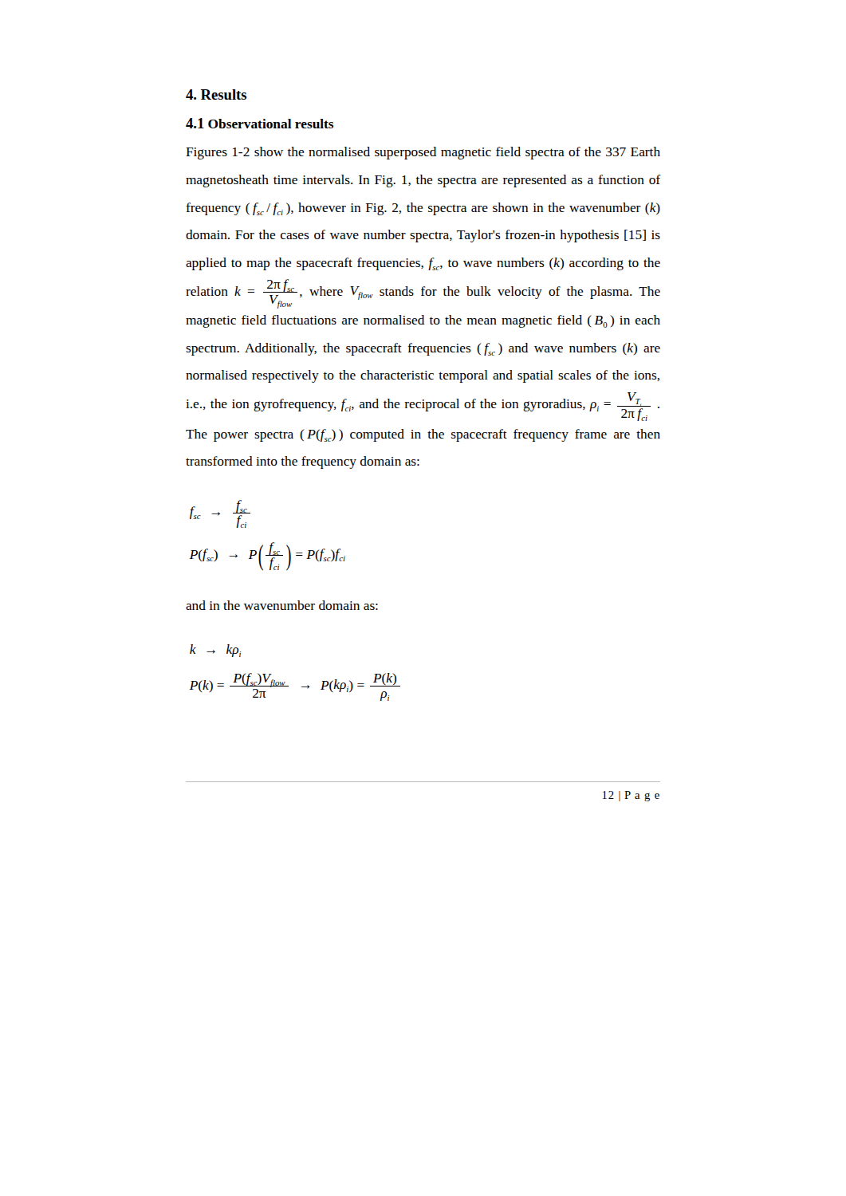4. Results
4.1 Observational results
Figures 1-2 show the normalised superposed magnetic field spectra of the 337 Earth magnetosheath time intervals. In Fig. 1, the spectra are represented as a function of frequency ( fsc / fci ), however in Fig. 2, the spectra are shown in the wavenumber (k) domain. For the cases of wave number spectra, Taylor's frozen-in hypothesis [15] is applied to map the spacecraft frequencies, fsc, to wave numbers (k) according to the relation k = 2π fsc Vflow, where Vflow stands for the bulk velocity of the plasma. The magnetic field fluctuations are normalised to the mean magnetic field ( B0 ) in each spectrum. Additionally, the spacecraft frequencies ( fsc ) and wave numbers (k) are normalised respectively to the characteristic temporal and spatial scales of the ions, i.e., the ion gyrofrequency, fci, and the reciprocal of the ion gyroradius, ρi = VTi 2π fci . The power spectra ( P(fsc) ) computed in the spacecraft frequency frame are then transformed into the frequency domain as:
fsc → fsc fci
P(fsc) → P(fsc fci) = P(fsc)fci
and in the wavenumber domain as:
k → kρi
P(k) = P(fsc)Vflow 2π → P(kρi) = P(k) ρi
12 | P a g e